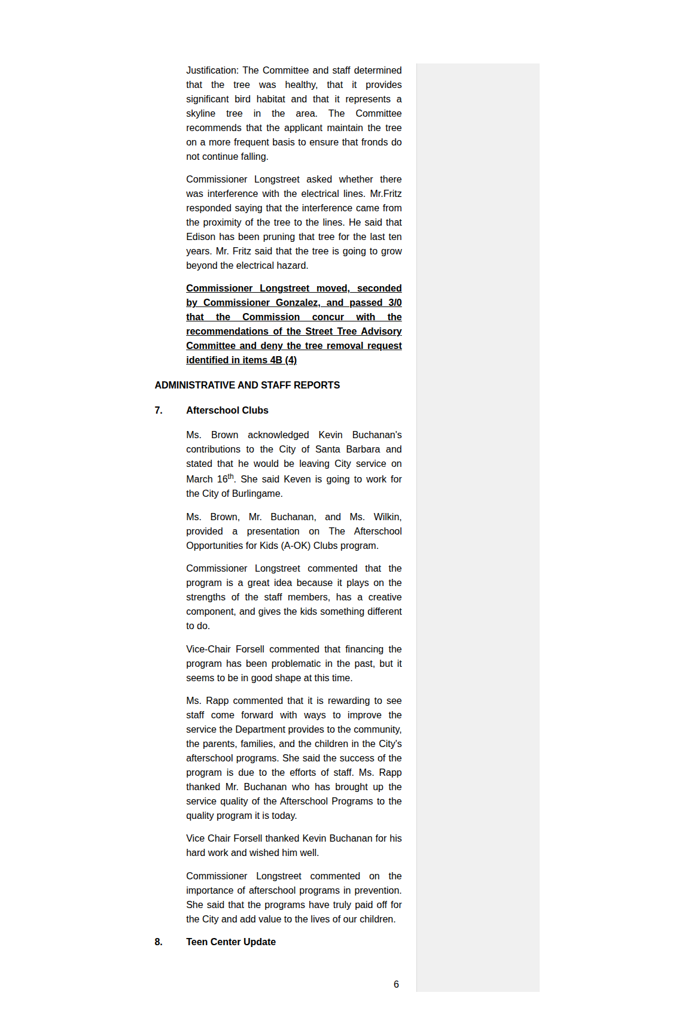Justification: The Committee and staff determined that the tree was healthy, that it provides significant bird habitat and that it represents a skyline tree in the area. The Committee recommends that the applicant maintain the tree on a more frequent basis to ensure that fronds do not continue falling.
Commissioner Longstreet asked whether there was interference with the electrical lines. Mr.Fritz responded saying that the interference came from the proximity of the tree to the lines. He said that Edison has been pruning that tree for the last ten years. Mr. Fritz said that the tree is going to grow beyond the electrical hazard.
Commissioner Longstreet moved, seconded by Commissioner Gonzalez, and passed 3/0 that the Commission concur with the recommendations of the Street Tree Advisory Committee and deny the tree removal request identified in items 4B (4)
ADMINISTRATIVE AND STAFF REPORTS
7. Afterschool Clubs
Ms. Brown acknowledged Kevin Buchanan's contributions to the City of Santa Barbara and stated that he would be leaving City service on March 16th. She said Keven is going to work for the City of Burlingame.
Ms. Brown, Mr. Buchanan, and Ms. Wilkin, provided a presentation on The Afterschool Opportunities for Kids (A-OK) Clubs program.
Commissioner Longstreet commented that the program is a great idea because it plays on the strengths of the staff members, has a creative component, and gives the kids something different to do.
Vice-Chair Forsell commented that financing the program has been problematic in the past, but it seems to be in good shape at this time.
Ms. Rapp commented that it is rewarding to see staff come forward with ways to improve the service the Department provides to the community, the parents, families, and the children in the City's afterschool programs. She said the success of the program is due to the efforts of staff. Ms. Rapp thanked Mr. Buchanan who has brought up the service quality of the Afterschool Programs to the quality program it is today.
Vice Chair Forsell thanked Kevin Buchanan for his hard work and wished him well.
Commissioner Longstreet commented on the importance of afterschool programs in prevention. She said that the programs have truly paid off for the City and add value to the lives of our children.
8. Teen Center Update
6